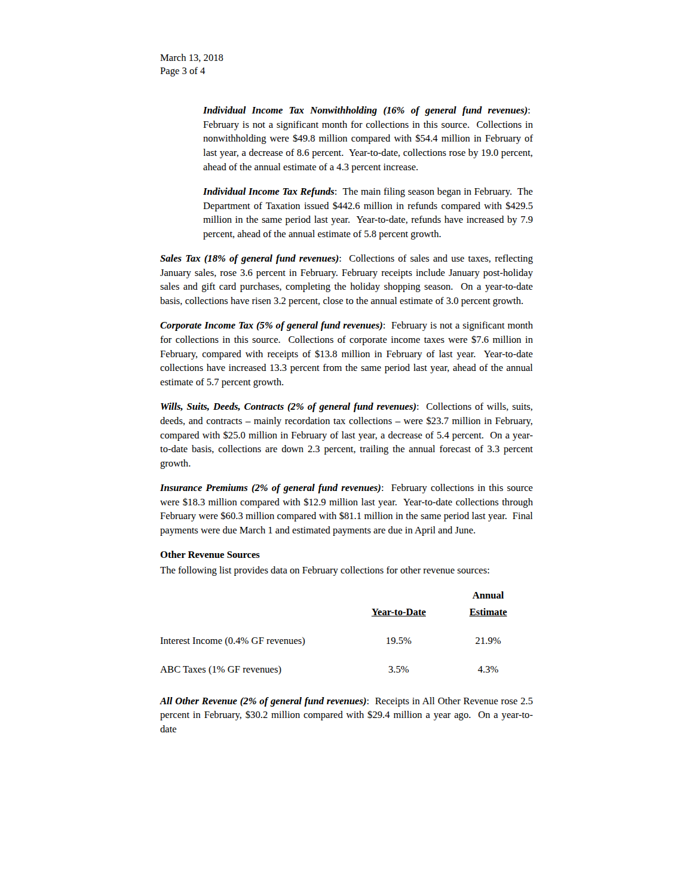March 13, 2018
Page 3 of 4
Individual Income Tax Nonwithholding (16% of general fund revenues): February is not a significant month for collections in this source. Collections in nonwithholding were $49.8 million compared with $54.4 million in February of last year, a decrease of 8.6 percent. Year-to-date, collections rose by 19.0 percent, ahead of the annual estimate of a 4.3 percent increase.
Individual Income Tax Refunds: The main filing season began in February. The Department of Taxation issued $442.6 million in refunds compared with $429.5 million in the same period last year. Year-to-date, refunds have increased by 7.9 percent, ahead of the annual estimate of 5.8 percent growth.
Sales Tax (18% of general fund revenues): Collections of sales and use taxes, reflecting January sales, rose 3.6 percent in February. February receipts include January post-holiday sales and gift card purchases, completing the holiday shopping season. On a year-to-date basis, collections have risen 3.2 percent, close to the annual estimate of 3.0 percent growth.
Corporate Income Tax (5% of general fund revenues): February is not a significant month for collections in this source. Collections of corporate income taxes were $7.6 million in February, compared with receipts of $13.8 million in February of last year. Year-to-date collections have increased 13.3 percent from the same period last year, ahead of the annual estimate of 5.7 percent growth.
Wills, Suits, Deeds, Contracts (2% of general fund revenues): Collections of wills, suits, deeds, and contracts – mainly recordation tax collections – were $23.7 million in February, compared with $25.0 million in February of last year, a decrease of 5.4 percent. On a year-to-date basis, collections are down 2.3 percent, trailing the annual forecast of 3.3 percent growth.
Insurance Premiums (2% of general fund revenues): February collections in this source were $18.3 million compared with $12.9 million last year. Year-to-date collections through February were $60.3 million compared with $81.1 million in the same period last year. Final payments were due March 1 and estimated payments are due in April and June.
Other Revenue Sources
The following list provides data on February collections for other revenue sources:
| | | Annual |
| --- | --- | --- |
| | Year-to-Date | Estimate |
| Interest Income (0.4% GF revenues) | 19.5% | 21.9% |
| ABC Taxes (1% GF revenues) | 3.5% | 4.3% |
All Other Revenue (2% of general fund revenues): Receipts in All Other Revenue rose 2.5 percent in February, $30.2 million compared with $29.4 million a year ago. On a year-to-date